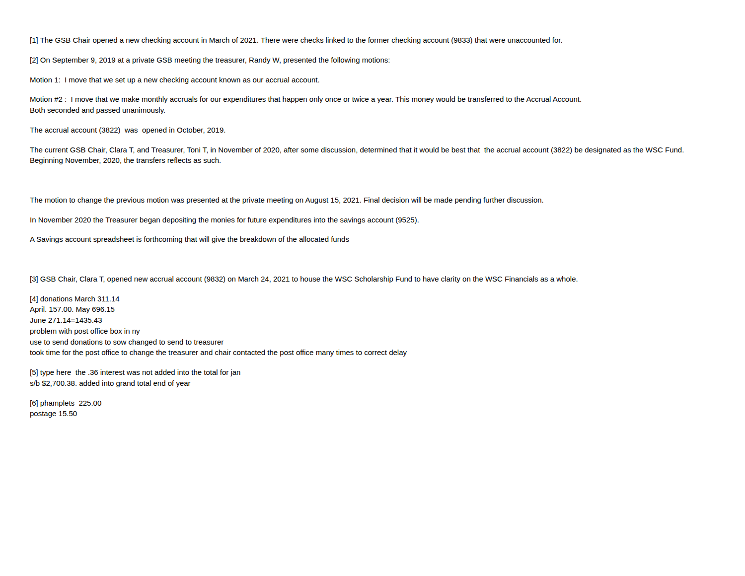[1] The GSB Chair opened a new checking account in March of 2021. There were checks linked to the former checking account (9833) that were unaccounted for.
[2] On September 9, 2019 at a private GSB meeting the treasurer, Randy W, presented the following motions:
Motion 1: I move that we set up a new checking account known as our accrual account.
Motion #2 : I move that we make monthly accruals for our expenditures that happen only once or twice a year. This money would be transferred to the Accrual Account.
Both seconded and passed unanimously.
The accrual account (3822) was opened in October, 2019.
The current GSB Chair, Clara T, and Treasurer, Toni T, in November of 2020, after some discussion, determined that it would be best that the accrual account (3822) be designated as the WSC Fund. Beginning November, 2020, the transfers reflects as such.
The motion to change the previous motion was presented at the private meeting on August 15, 2021. Final decision will be made pending further discussion.
In November 2020 the Treasurer began depositing the monies for future expenditures into the savings account (9525).
A Savings account spreadsheet is forthcoming that will give the breakdown of the allocated funds
[3] GSB Chair, Clara T, opened new accrual account (9832) on March 24, 2021 to house the WSC Scholarship Fund to have clarity on the WSC Financials as a whole.
[4] donations March 311.14
April. 157.00. May 696.15
June 271.14=1435.43
problem with post office box in ny
use to send donations to sow changed to send to treasurer
took time for the post office to change the treasurer and chair contacted the post office many times to correct delay
[5] type here the .36 interest was not added into the total for jan
s/b $2,700.38. added into grand total end of year
[6] phamplets 225.00
postage 15.50